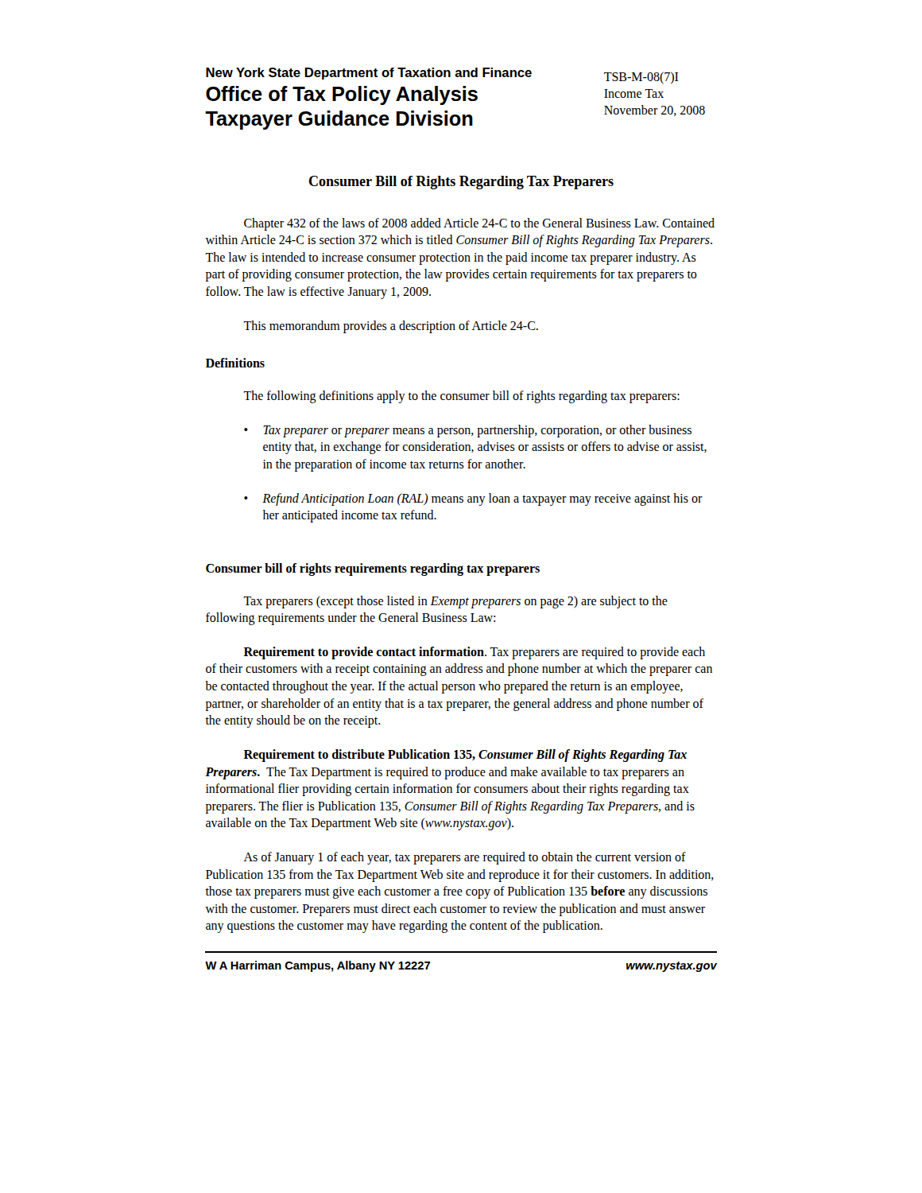New York State Department of Taxation and Finance
Office of Tax Policy Analysis
Taxpayer Guidance Division
TSB-M-08(7)I
Income Tax
November 20, 2008
Consumer Bill of Rights Regarding Tax Preparers
Chapter 432 of the laws of 2008 added Article 24-C to the General Business Law. Contained within Article 24-C is section 372 which is titled Consumer Bill of Rights Regarding Tax Preparers. The law is intended to increase consumer protection in the paid income tax preparer industry. As part of providing consumer protection, the law provides certain requirements for tax preparers to follow. The law is effective January 1, 2009.
This memorandum provides a description of Article 24-C.
Definitions
The following definitions apply to the consumer bill of rights regarding tax preparers:
Tax preparer or preparer means a person, partnership, corporation, or other business entity that, in exchange for consideration, advises or assists or offers to advise or assist, in the preparation of income tax returns for another.
Refund Anticipation Loan (RAL) means any loan a taxpayer may receive against his or her anticipated income tax refund.
Consumer bill of rights requirements regarding tax preparers
Tax preparers (except those listed in Exempt preparers on page 2) are subject to the following requirements under the General Business Law:
Requirement to provide contact information. Tax preparers are required to provide each of their customers with a receipt containing an address and phone number at which the preparer can be contacted throughout the year. If the actual person who prepared the return is an employee, partner, or shareholder of an entity that is a tax preparer, the general address and phone number of the entity should be on the receipt.
Requirement to distribute Publication 135, Consumer Bill of Rights Regarding Tax Preparers. The Tax Department is required to produce and make available to tax preparers an informational flier providing certain information for consumers about their rights regarding tax preparers. The flier is Publication 135, Consumer Bill of Rights Regarding Tax Preparers, and is available on the Tax Department Web site (www.nystax.gov).
As of January 1 of each year, tax preparers are required to obtain the current version of Publication 135 from the Tax Department Web site and reproduce it for their customers. In addition, those tax preparers must give each customer a free copy of Publication 135 before any discussions with the customer. Preparers must direct each customer to review the publication and must answer any questions the customer may have regarding the content of the publication.
W A Harriman Campus, Albany NY 12227
www.nystax.gov